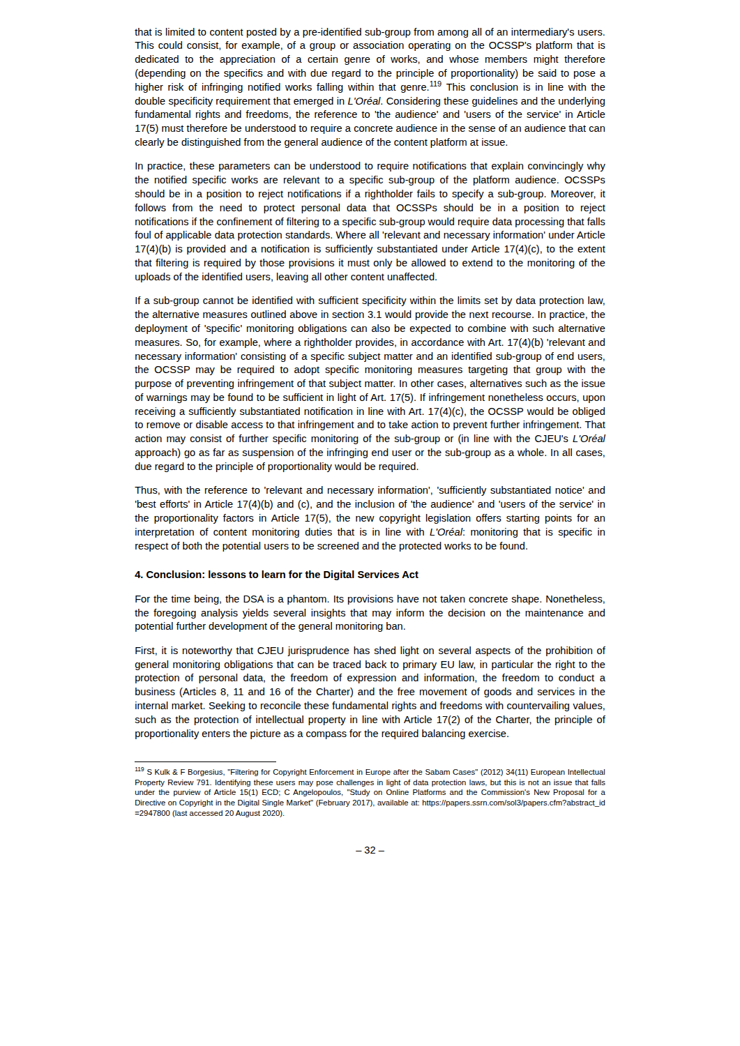that is limited to content posted by a pre-identified sub-group from among all of an intermediary's users. This could consist, for example, of a group or association operating on the OCSSP's platform that is dedicated to the appreciation of a certain genre of works, and whose members might therefore (depending on the specifics and with due regard to the principle of proportionality) be said to pose a higher risk of infringing notified works falling within that genre.119 This conclusion is in line with the double specificity requirement that emerged in L'Oréal. Considering these guidelines and the underlying fundamental rights and freedoms, the reference to 'the audience' and 'users of the service' in Article 17(5) must therefore be understood to require a concrete audience in the sense of an audience that can clearly be distinguished from the general audience of the content platform at issue.
In practice, these parameters can be understood to require notifications that explain convincingly why the notified specific works are relevant to a specific sub-group of the platform audience. OCSSPs should be in a position to reject notifications if a rightholder fails to specify a sub-group. Moreover, it follows from the need to protect personal data that OCSSPs should be in a position to reject notifications if the confinement of filtering to a specific sub-group would require data processing that falls foul of applicable data protection standards. Where all 'relevant and necessary information' under Article 17(4)(b) is provided and a notification is sufficiently substantiated under Article 17(4)(c), to the extent that filtering is required by those provisions it must only be allowed to extend to the monitoring of the uploads of the identified users, leaving all other content unaffected.
If a sub-group cannot be identified with sufficient specificity within the limits set by data protection law, the alternative measures outlined above in section 3.1 would provide the next recourse. In practice, the deployment of 'specific' monitoring obligations can also be expected to combine with such alternative measures. So, for example, where a rightholder provides, in accordance with Art. 17(4)(b) 'relevant and necessary information' consisting of a specific subject matter and an identified sub-group of end users, the OCSSP may be required to adopt specific monitoring measures targeting that group with the purpose of preventing infringement of that subject matter. In other cases, alternatives such as the issue of warnings may be found to be sufficient in light of Art. 17(5). If infringement nonetheless occurs, upon receiving a sufficiently substantiated notification in line with Art. 17(4)(c), the OCSSP would be obliged to remove or disable access to that infringement and to take action to prevent further infringement. That action may consist of further specific monitoring of the sub-group or (in line with the CJEU's L'Oréal approach) go as far as suspension of the infringing end user or the sub-group as a whole. In all cases, due regard to the principle of proportionality would be required.
Thus, with the reference to 'relevant and necessary information', 'sufficiently substantiated notice' and 'best efforts' in Article 17(4)(b) and (c), and the inclusion of 'the audience' and 'users of the service' in the proportionality factors in Article 17(5), the new copyright legislation offers starting points for an interpretation of content monitoring duties that is in line with L'Oréal: monitoring that is specific in respect of both the potential users to be screened and the protected works to be found.
4. Conclusion: lessons to learn for the Digital Services Act
For the time being, the DSA is a phantom. Its provisions have not taken concrete shape. Nonetheless, the foregoing analysis yields several insights that may inform the decision on the maintenance and potential further development of the general monitoring ban.
First, it is noteworthy that CJEU jurisprudence has shed light on several aspects of the prohibition of general monitoring obligations that can be traced back to primary EU law, in particular the right to the protection of personal data, the freedom of expression and information, the freedom to conduct a business (Articles 8, 11 and 16 of the Charter) and the free movement of goods and services in the internal market. Seeking to reconcile these fundamental rights and freedoms with countervailing values, such as the protection of intellectual property in line with Article 17(2) of the Charter, the principle of proportionality enters the picture as a compass for the required balancing exercise.
119 S Kulk & F Borgesius, "Filtering for Copyright Enforcement in Europe after the Sabam Cases" (2012) 34(11) European Intellectual Property Review 791. Identifying these users may pose challenges in light of data protection laws, but this is not an issue that falls under the purview of Article 15(1) ECD; C Angelopoulos, "Study on Online Platforms and the Commission's New Proposal for a Directive on Copyright in the Digital Single Market" (February 2017), available at: https://papers.ssrn.com/sol3/papers.cfm?abstract_id=2947800 (last accessed 20 August 2020).
– 32 –